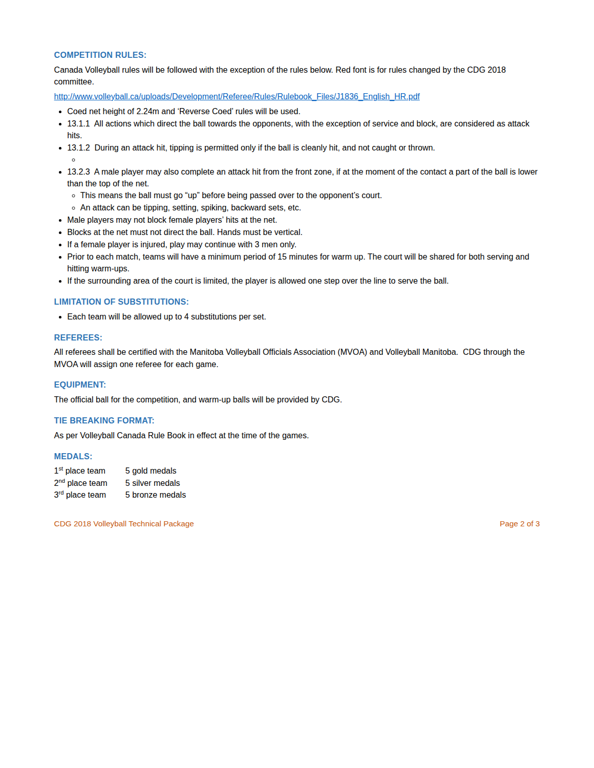COMPETITION RULES:
Canada Volleyball rules will be followed with the exception of the rules below. Red font is for rules changed by the CDG 2018 committee.
http://www.volleyball.ca/uploads/Development/Referee/Rules/Rulebook_Files/J1836_English_HR.pdf
Coed net height of 2.24m and ‘Reverse Coed’ rules will be used.
13.1.1 All actions which direct the ball towards the opponents, with the exception of service and block, are considered as attack hits.
13.1.2 During an attack hit, tipping is permitted only if the ball is cleanly hit, and not caught or thrown.
13.2.3 A male player may also complete an attack hit from the front zone, if at the moment of the contact a part of the ball is lower than the top of the net.
This means the ball must go “up” before being passed over to the opponent’s court.
An attack can be tipping, setting, spiking, backward sets, etc.
Male players may not block female players’ hits at the net.
Blocks at the net must not direct the ball. Hands must be vertical.
If a female player is injured, play may continue with 3 men only.
Prior to each match, teams will have a minimum period of 15 minutes for warm up. The court will be shared for both serving and hitting warm-ups.
If the surrounding area of the court is limited, the player is allowed one step over the line to serve the ball.
LIMITATION OF SUBSTITUTIONS:
Each team will be allowed up to 4 substitutions per set.
REFEREES:
All referees shall be certified with the Manitoba Volleyball Officials Association (MVOA) and Volleyball Manitoba. CDG through the MVOA will assign one referee for each game.
EQUIPMENT:
The official ball for the competition, and warm-up balls will be provided by CDG.
TIE BREAKING FORMAT:
As per Volleyball Canada Rule Book in effect at the time of the games.
MEDALS:
| 1 st place team | 5 gold medals |
| 2 nd place team | 5 silver medals |
| 3 rd place team | 5 bronze medals |
CDG 2018 Volleyball Technical Package Page 2 of 3